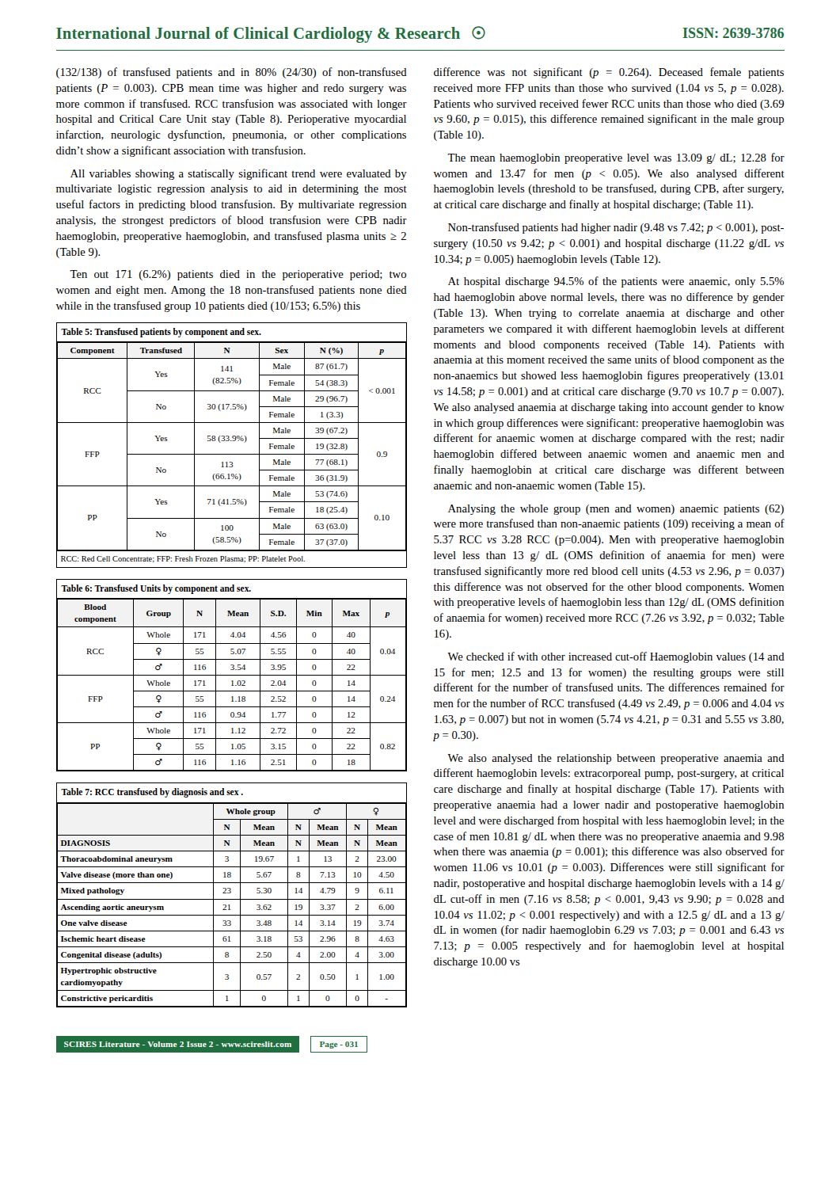International Journal of Clinical Cardiology & Research ☉
ISSN: 2639-3786
(132/138) of transfused patients and in 80% (24/30) of non-transfused patients (P = 0.003). CPB mean time was higher and redo surgery was more common if transfused. RCC transfusion was associated with longer hospital and Critical Care Unit stay (Table 8). Perioperative myocardial infarction, neurologic dysfunction, pneumonia, or other complications didn’t show a significant association with transfusion.
All variables showing a statiscally significant trend were evaluated by multivariate logistic regression analysis to aid in determining the most useful factors in predicting blood transfusion. By multivariate regression analysis, the strongest predictors of blood transfusion were CPB nadir haemoglobin, preoperative haemoglobin, and transfused plasma units ≥ 2 (Table 9).
Ten out 171 (6.2%) patients died in the perioperative period; two women and eight men. Among the 18 non-transfused patients none died while in the transfused group 10 patients died (10/153; 6.5%) this
Table 5: Transfused patients by component and sex.
| Component | Transfused | N | Sex | N (%) | p |
| --- | --- | --- | --- | --- | --- |
| RCC | Yes | 141 (82.5%) | Male | 87 (61.7) | < 0.001 |
| Female | 54 (38.3) |
| No | 30 (17.5%) | Male | 29 (96.7) |
| Female | 1 (3.3) |
| FFP | Yes | 58 (33.9%) | Male | 39 (67.2) | 0.9 |
| Female | 19 (32.8) |
| No | 113 (66.1%) | Male | 77 (68.1) |
| Female | 36 (31.9) |
| PP | Yes | 71 (41.5%) | Male | 53 (74.6) | 0.10 |
| Female | 18 (25.4) |
| No | 100 (58.5%) | Male | 63 (63.0) |
| Female | 37 (37.0) |
RCC: Red Cell Concentrate; FFP: Fresh Frozen Plasma; PP: Platelet Pool.
Table 6: Transfused Units by component and sex.
| Blood component | Group | N | Mean | S.D. | Min | Max | p |
| --- | --- | --- | --- | --- | --- | --- | --- |
| RCC | Whole | 171 | 4.04 | 4.56 | 0 | 40 | 0.04 |
| ♀ | 55 | 5.07 | 5.55 | 0 | 40 |
| ♂ | 116 | 3.54 | 3.95 | 0 | 22 |
| FFP | Whole | 171 | 1.02 | 2.04 | 0 | 14 | 0.24 |
| ♀ | 55 | 1.18 | 2.52 | 0 | 14 |
| ♂ | 116 | 0.94 | 1.77 | 0 | 12 |
| PP | Whole | 171 | 1.12 | 2.72 | 0 | 22 | 0.82 |
| ♀ | 55 | 1.05 | 3.15 | 0 | 22 |
| ♂ | 116 | 1.16 | 2.51 | 0 | 18 |
Table 7: RCC transfused by diagnosis and sex .
| | Whole group | ♂ | ♀ |
| --- | --- | --- | --- |
| N | Mean | N | Mean | N | Mean |
| DIAGNOSIS | N | Mean | N | Mean | N | Mean |
| Thoracoabdominal aneurysm | 3 | 19.67 | 1 | 13 | 2 | 23.00 |
| Valve disease (more than one) | 18 | 5.67 | 8 | 7.13 | 10 | 4.50 |
| Mixed pathology | 23 | 5.30 | 14 | 4.79 | 9 | 6.11 |
| Ascending aortic aneurysm | 21 | 3.62 | 19 | 3.37 | 2 | 6.00 |
| One valve disease | 33 | 3.48 | 14 | 3.14 | 19 | 3.74 |
| Ischemic heart disease | 61 | 3.18 | 53 | 2.96 | 8 | 4.63 |
| Congenital disease (adults) | 8 | 2.50 | 4 | 2.00 | 4 | 3.00 |
| Hypertrophic obstructive cardiomyopathy | 3 | 0.57 | 2 | 0.50 | 1 | 1.00 |
| Constrictive pericarditis | 1 | 0 | 1 | 0 | 0 | - |
difference was not significant (p = 0.264). Deceased female patients received more FFP units than those who survived (1.04 vs 5, p = 0.028). Patients who survived received fewer RCC units than those who died (3.69 vs 9.60, p = 0.015), this difference remained significant in the male group (Table 10).
The mean haemoglobin preoperative level was 13.09 g/ dL; 12.28 for women and 13.47 for men (p < 0.05). We also analysed different haemoglobin levels (threshold to be transfused, during CPB, after surgery, at critical care discharge and finally at hospital discharge; (Table 11).
Non-transfused patients had higher nadir (9.48 vs 7.42; p < 0.001), post-surgery (10.50 vs 9.42; p < 0.001) and hospital discharge (11.22 g/dL vs 10.34; p = 0.005) haemoglobin levels (Table 12).
At hospital discharge 94.5% of the patients were anaemic, only 5.5% had haemoglobin above normal levels, there was no difference by gender (Table 13). When trying to correlate anaemia at discharge and other parameters we compared it with different haemoglobin levels at different moments and blood components received (Table 14). Patients with anaemia at this moment received the same units of blood component as the non-anaemics but showed less haemoglobin figures preoperatively (13.01 vs 14.58; p = 0.001) and at critical care discharge (9.70 vs 10.7 p = 0.007). We also analysed anaemia at discharge taking into account gender to know in which group differences were significant: preoperative haemoglobin was different for anaemic women at discharge compared with the rest; nadir haemoglobin differed between anaemic women and anaemic men and finally haemoglobin at critical care discharge was different between anaemic and non-anaemic women (Table 15).
Analysing the whole group (men and women) anaemic patients (62) were more transfused than non-anaemic patients (109) receiving a mean of 5.37 RCC vs 3.28 RCC (p=0.004). Men with preoperative haemoglobin level less than 13 g/ dL (OMS definition of anaemia for men) were transfused significantly more red blood cell units (4.53 vs 2.96, p = 0.037) this difference was not observed for the other blood components. Women with preoperative levels of haemoglobin less than 12g/ dL (OMS definition of anaemia for women) received more RCC (7.26 vs 3.92, p = 0.032; Table 16).
We checked if with other increased cut-off Haemoglobin values (14 and 15 for men; 12.5 and 13 for women) the resulting groups were still different for the number of transfused units. The differences remained for men for the number of RCC transfused (4.49 vs 2.49, p = 0.006 and 4.04 vs 1.63, p = 0.007) but not in women (5.74 vs 4.21, p = 0.31 and 5.55 vs 3.80, p = 0.30).
We also analysed the relationship between preoperative anaemia and different haemoglobin levels: extracorporeal pump, post-surgery, at critical care discharge and finally at hospital discharge (Table 17). Patients with preoperative anaemia had a lower nadir and postoperative haemoglobin level and were discharged from hospital with less haemoglobin level; in the case of men 10.81 g/ dL when there was no preoperative anaemia and 9.98 when there was anaemia (p = 0.001); this difference was also observed for women 11.06 vs 10.01 (p = 0.003). Differences were still significant for nadir, postoperative and hospital discharge haemoglobin levels with a 14 g/ dL cut-off in men (7.16 vs 8.58; p < 0.001, 9,43 vs 9.90; p = 0.028 and 10.04 vs 11.02; p < 0.001 respectively) and with a 12.5 g/ dL and a 13 g/ dL in women (for nadir haemoglobin 6.29 vs 7.03; p = 0.001 and 6.43 vs 7.13; p = 0.005 respectively and for haemoglobin level at hospital discharge 10.00 vs
SCIRES Literature - Volume 2 Issue 2 - www.scireslit.com
Page - 031